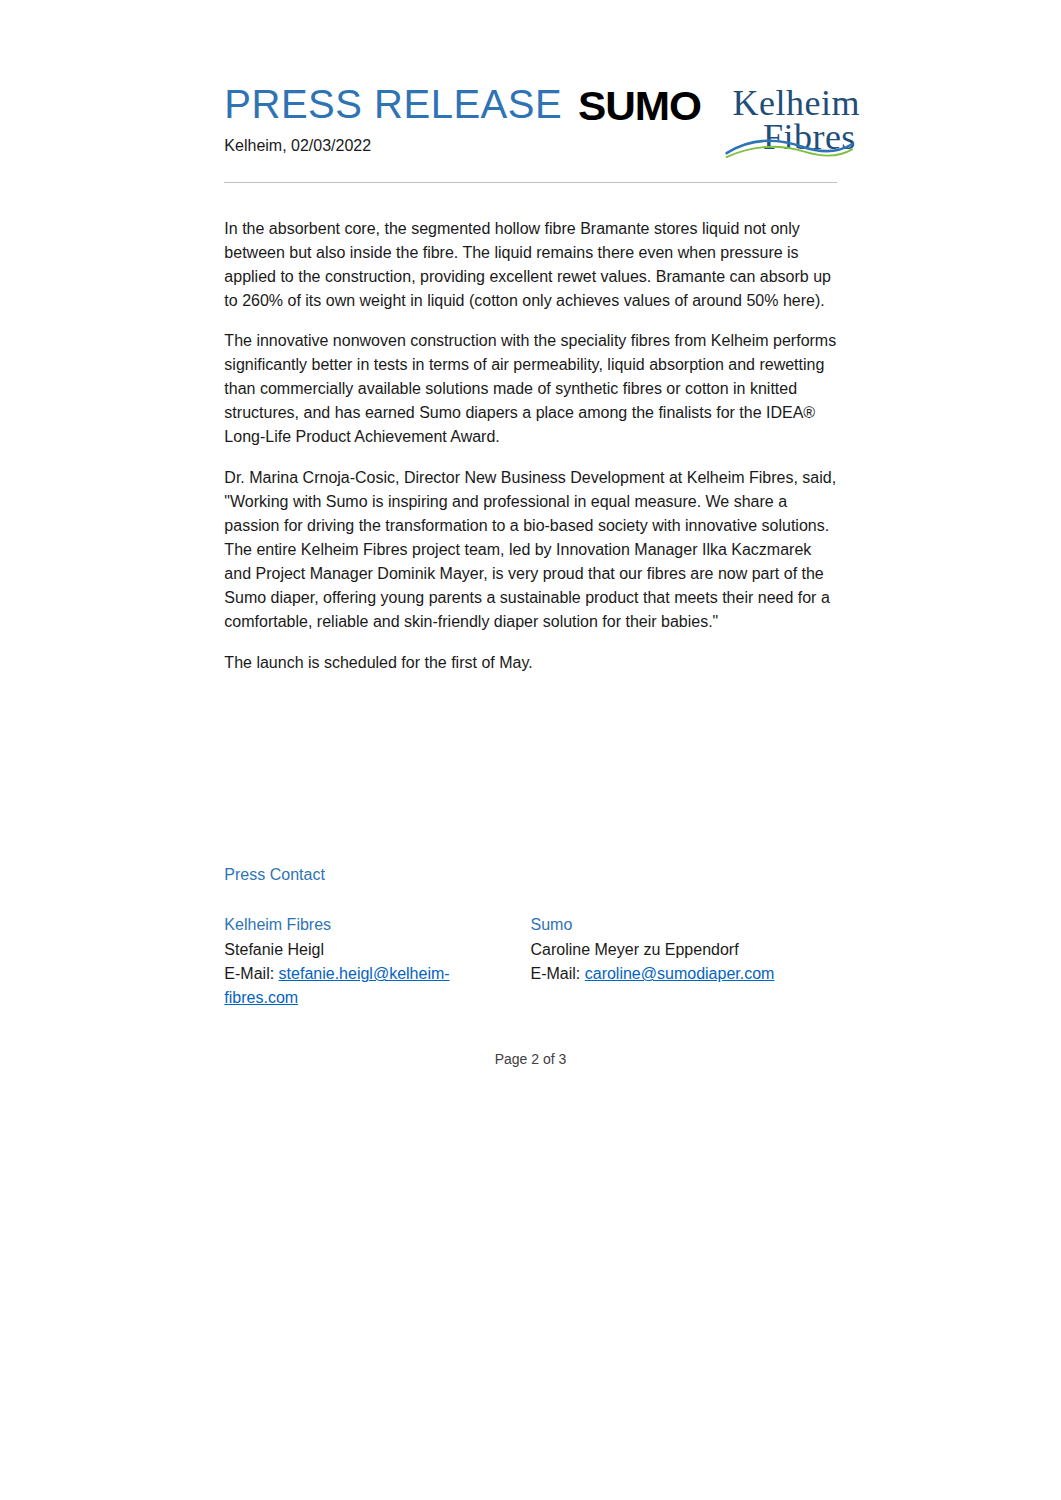PRESS RELEASE
Kelheim, 02/03/2022
SUMO
Kelheim Fibres
In the absorbent core, the segmented hollow fibre Bramante stores liquid not only between but also inside the fibre. The liquid remains there even when pressure is applied to the construction, providing excellent rewet values. Bramante can absorb up to 260% of its own weight in liquid (cotton only achieves values of around 50% here).
The innovative nonwoven construction with the speciality fibres from Kelheim performs significantly better in tests in terms of air permeability, liquid absorption and rewetting than commercially available solutions made of synthetic fibres or cotton in knitted structures, and has earned Sumo diapers a place among the finalists for the IDEA® Long-Life Product Achievement Award.
Dr. Marina Crnoja-Cosic, Director New Business Development at Kelheim Fibres, said, "Working with Sumo is inspiring and professional in equal measure. We share a passion for driving the transformation to a bio-based society with innovative solutions. The entire Kelheim Fibres project team, led by Innovation Manager Ilka Kaczmarek and Project Manager Dominik Mayer, is very proud that our fibres are now part of the Sumo diaper, offering young parents a sustainable product that meets their need for a comfortable, reliable and skin-friendly diaper solution for their babies."
The launch is scheduled for the first of May.
Press Contact
Kelheim Fibres
Stefanie Heigl
E-Mail: stefanie.heigl@kelheim-fibres.com
Sumo
Caroline Meyer zu Eppendorf
E-Mail: caroline@sumodiaper.com
Page 2 of 3